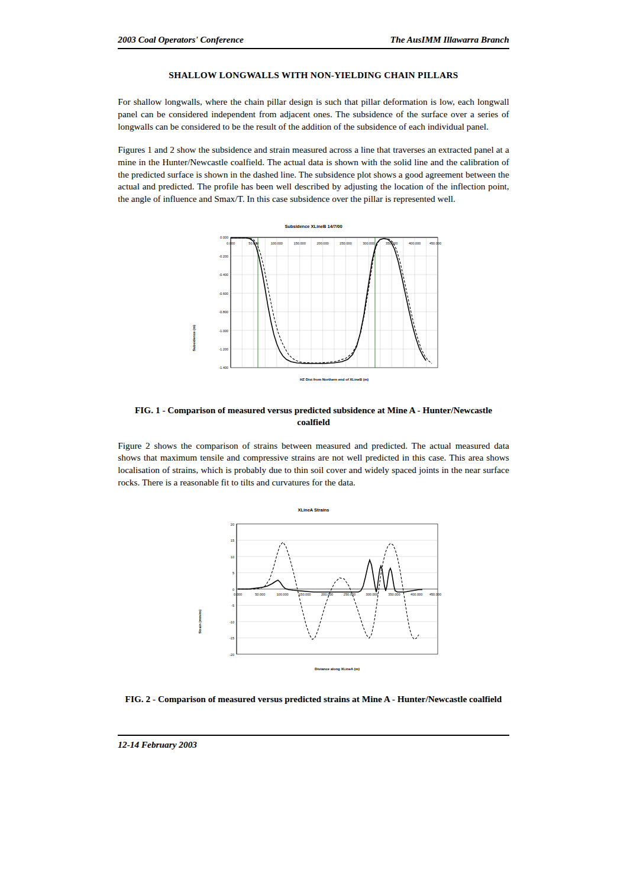2003 Coal Operators' Conference The AusIMM Illawarra Branch
Shallow Longwalls with Non-Yielding Chain Pillars
For shallow longwalls, where the chain pillar design is such that pillar deformation is low, each longwall panel can be considered independent from adjacent ones. The subsidence of the surface over a series of longwalls can be considered to be the result of the addition of the subsidence of each individual panel.
Figures 1 and 2 show the subsidence and strain measured across a line that traverses an extracted panel at a mine in the Hunter/Newcastle coalfield. The actual data is shown with the solid line and the calibration of the predicted surface is shown in the dashed line. The subsidence plot shows a good agreement between the actual and predicted. The profile has been well described by adjusting the location of the inflection point, the angle of influence and Smax/T. In this case subsidence over the pillar is represented well.
Subsidence XLineB 14/7/00 0.000 -0.200 -0.400 -0.600 -0.800 -1.000 -1.200 -1.400 0.000 50.000 100.000 150.000 200.000 250.000 300.000 350.000 400.000 450.000 Subsidence (m) HZ Dist from Northern end of XLineB (m)
FIG. 1 - Comparison of measured versus predicted subsidence at Mine A - Hunter/Newcastle coalfield
Figure 2 shows the comparison of strains between measured and predicted. The actual measured data shows that maximum tensile and compressive strains are not well predicted in this case. This area shows localisation of strains, which is probably due to thin soil cover and widely spaced joints in the near surface rocks. There is a reasonable fit to tilts and curvatures for the data.
XLineA Strains 20 15 10 5 0 -5 -10 -15 -20 0.000 50.000 100.000 150.000 200.000 250.000 300.000 350.000 400.000 450.000 Strain (mm/m) Distance along XLineA (m)
FIG. 2 - Comparison of measured versus predicted strains at Mine A - Hunter/Newcastle coalfield
12-14 February 2003